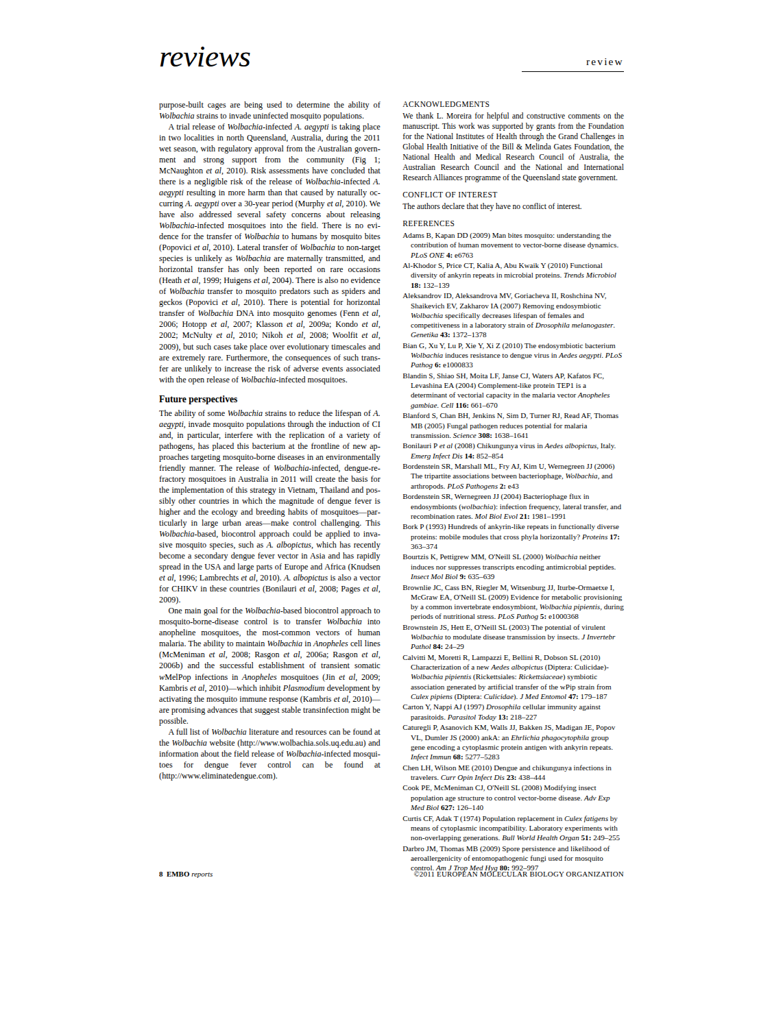reviews
review
purpose-built cages are being used to determine the ability of Wolbachia strains to invade uninfected mosquito populations.
A trial release of Wolbachia-infected A. aegypti is taking place in two localities in north Queensland, Australia, during the 2011 wet season, with regulatory approval from the Australian government and strong support from the community (Fig 1; McNaughton et al, 2010). Risk assessments have concluded that there is a negligible risk of the release of Wolbachia-infected A. aegypti resulting in more harm than that caused by naturally occurring A. aegypti over a 30-year period (Murphy et al, 2010). We have also addressed several safety concerns about releasing Wolbachia-infected mosquitoes into the field. There is no evidence for the transfer of Wolbachia to humans by mosquito bites (Popovici et al, 2010). Lateral transfer of Wolbachia to non-target species is unlikely as Wolbachia are maternally transmitted, and horizontal transfer has only been reported on rare occasions (Heath et al, 1999; Huigens et al, 2004). There is also no evidence of Wolbachia transfer to mosquito predators such as spiders and geckos (Popovici et al, 2010). There is potential for horizontal transfer of Wolbachia DNA into mosquito genomes (Fenn et al, 2006; Hotopp et al, 2007; Klasson et al, 2009a; Kondo et al, 2002; McNulty et al, 2010; Nikoh et al, 2008; Woolfit et al, 2009), but such cases take place over evolutionary timescales and are extremely rare. Furthermore, the consequences of such transfer are unlikely to increase the risk of adverse events associated with the open release of Wolbachia-infected mosquitoes.
Future perspectives
The ability of some Wolbachia strains to reduce the lifespan of A. aegypti, invade mosquito populations through the induction of CI and, in particular, interfere with the replication of a variety of pathogens, has placed this bacterium at the frontline of new approaches targeting mosquito-borne diseases in an environmentally friendly manner. The release of Wolbachia-infected, dengue-refractory mosquitoes in Australia in 2011 will create the basis for the implementation of this strategy in Vietnam, Thailand and possibly other countries in which the magnitude of dengue fever is higher and the ecology and breeding habits of mosquitoes—particularly in large urban areas—make control challenging. This Wolbachia-based, biocontrol approach could be applied to invasive mosquito species, such as A. albopictus, which has recently become a secondary dengue fever vector in Asia and has rapidly spread in the USA and large parts of Europe and Africa (Knudsen et al, 1996; Lambrechts et al, 2010). A. albopictus is also a vector for CHIKV in these countries (Bonilauri et al, 2008; Pages et al, 2009).
One main goal for the Wolbachia-based biocontrol approach to mosquito-borne-disease control is to transfer Wolbachia into anopheline mosquitoes, the most-common vectors of human malaria. The ability to maintain Wolbachia in Anopheles cell lines (McMeniman et al, 2008; Rasgon et al, 2006a; Rasgon et al, 2006b) and the successful establishment of transient somatic w MelPop infections in Anopheles mosquitoes (Jin et al, 2009; Kambris et al, 2010)—which inhibit Plasmodium development by activating the mosquito immune response (Kambris et al, 2010)—are promising advances that suggest stable transinfection might be possible.
A full list of Wolbachia literature and resources can be found at the Wolbachia website (http://www.wolbachia.sols.uq.edu.au) and information about the field release of Wolbachia-infected mosquitoes for dengue fever control can be found at (http://www.eliminatedengue.com).
ACKNOWLEDGMENTS
We thank L. Moreira for helpful and constructive comments on the manuscript. This work was supported by grants from the Foundation for the National Institutes of Health through the Grand Challenges in Global Health Initiative of the Bill & Melinda Gates Foundation, the National Health and Medical Research Council of Australia, the Australian Research Council and the National and International Research Alliances programme of the Queensland state government.
CONFLICT OF INTEREST
The authors declare that they have no conflict of interest.
REFERENCES
Adams B, Kapan DD (2009) Man bites mosquito: understanding the contribution of human movement to vector-borne disease dynamics. PLoS ONE 4: e6763
Al-Khodor S, Price CT, Kalia A, Abu Kwaik Y (2010) Functional diversity of ankyrin repeats in microbial proteins. Trends Microbiol 18: 132–139
Aleksandrov ID, Aleksandrova MV, Goriacheva II, Roshchina NV, Shaikevich EV, Zakharov IA (2007) Removing endosymbiotic Wolbachia specifically decreases lifespan of females and competitiveness in a laboratory strain of Drosophila melanogaster. Genetika 43: 1372–1378
Bian G, Xu Y, Lu P, Xie Y, Xi Z (2010) The endosymbiotic bacterium Wolbachia induces resistance to dengue virus in Aedes aegypti. PLoS Pathog 6: e1000833
Blandin S, Shiao SH, Moita LF, Janse CJ, Waters AP, Kafatos FC, Levashina EA (2004) Complement-like protein TEP1 is a determinant of vectorial capacity in the malaria vector Anopheles gambiae. Cell 116: 661–670
Blanford S, Chan BH, Jenkins N, Sim D, Turner RJ, Read AF, Thomas MB (2005) Fungal pathogen reduces potential for malaria transmission. Science 308: 1638–1641
Bonilauri P et al (2008) Chikungunya virus in Aedes albopictus, Italy. Emerg Infect Dis 14: 852–854
Bordenstein SR, Marshall ML, Fry AJ, Kim U, Wernegreen JJ (2006) The tripartite associations between bacteriophage, Wolbachia, and arthropods. PLoS Pathogens 2: e43
Bordenstein SR, Wernegreen JJ (2004) Bacteriophage flux in endosymbionts (wolbachia): infection frequency, lateral transfer, and recombination rates. Mol Biol Evol 21: 1981–1991
Bork P (1993) Hundreds of ankyrin-like repeats in functionally diverse proteins: mobile modules that cross phyla horizontally? Proteins 17: 363–374
Bourtzis K, Pettigrew MM, O'Neill SL (2000) Wolbachia neither induces nor suppresses transcripts encoding antimicrobial peptides. Insect Mol Biol 9: 635–639
Brownlie JC, Cass BN, Riegler M, Witsenburg JJ, Iturbe-Ormaetxe I, McGraw EA, O'Neill SL (2009) Evidence for metabolic provisioning by a common invertebrate endosymbiont, Wolbachia pipientis, during periods of nutritional stress. PLoS Pathog 5: e1000368
Brownstein JS, Hett E, O'Neill SL (2003) The potential of virulent Wolbachia to modulate disease transmission by insects. J Invertebr Pathol 84: 24–29
Calvitti M, Moretti R, Lampazzi E, Bellini R, Dobson SL (2010) Characterization of a new Aedes albopictus (Diptera: Culicidae)-Wolbachia pipientis (Rickettsiales: Rickettsiaceae) symbiotic association generated by artificial transfer of the wPip strain from Culex pipiens (Diptera: Culicidae). J Med Entomol 47: 179–187
Carton Y, Nappi AJ (1997) Drosophila cellular immunity against parasitoids. Parasitol Today 13: 218–227
Caturegli P, Asanovich KM, Walls JJ, Bakken JS, Madigan JE, Popov VL, Dumler JS (2000) ankA: an Ehrlichia phagocytophila group gene encoding a cytoplasmic protein antigen with ankyrin repeats. Infect Immun 68: 5277–5283
Chen LH, Wilson ME (2010) Dengue and chikungunya infections in travelers. Curr Opin Infect Dis 23: 438–444
Cook PE, McMeniman CJ, O'Neill SL (2008) Modifying insect population age structure to control vector-borne disease. Adv Exp Med Biol 627: 126–140
Curtis CF, Adak T (1974) Population replacement in Culex fatigens by means of cytoplasmic incompatibility. Laboratory experiments with non-overlapping generations. Bull World Health Organ 51: 249–255
Darbro JM, Thomas MB (2009) Spore persistence and likelihood of aeroallergenicity of entomopathogenic fungi used for mosquito control. Am J Trop Med Hyg 80: 992–997
8 EMBO reports
©2011 EUROPEAN MOLECULAR BIOLOGY ORGANIZATION